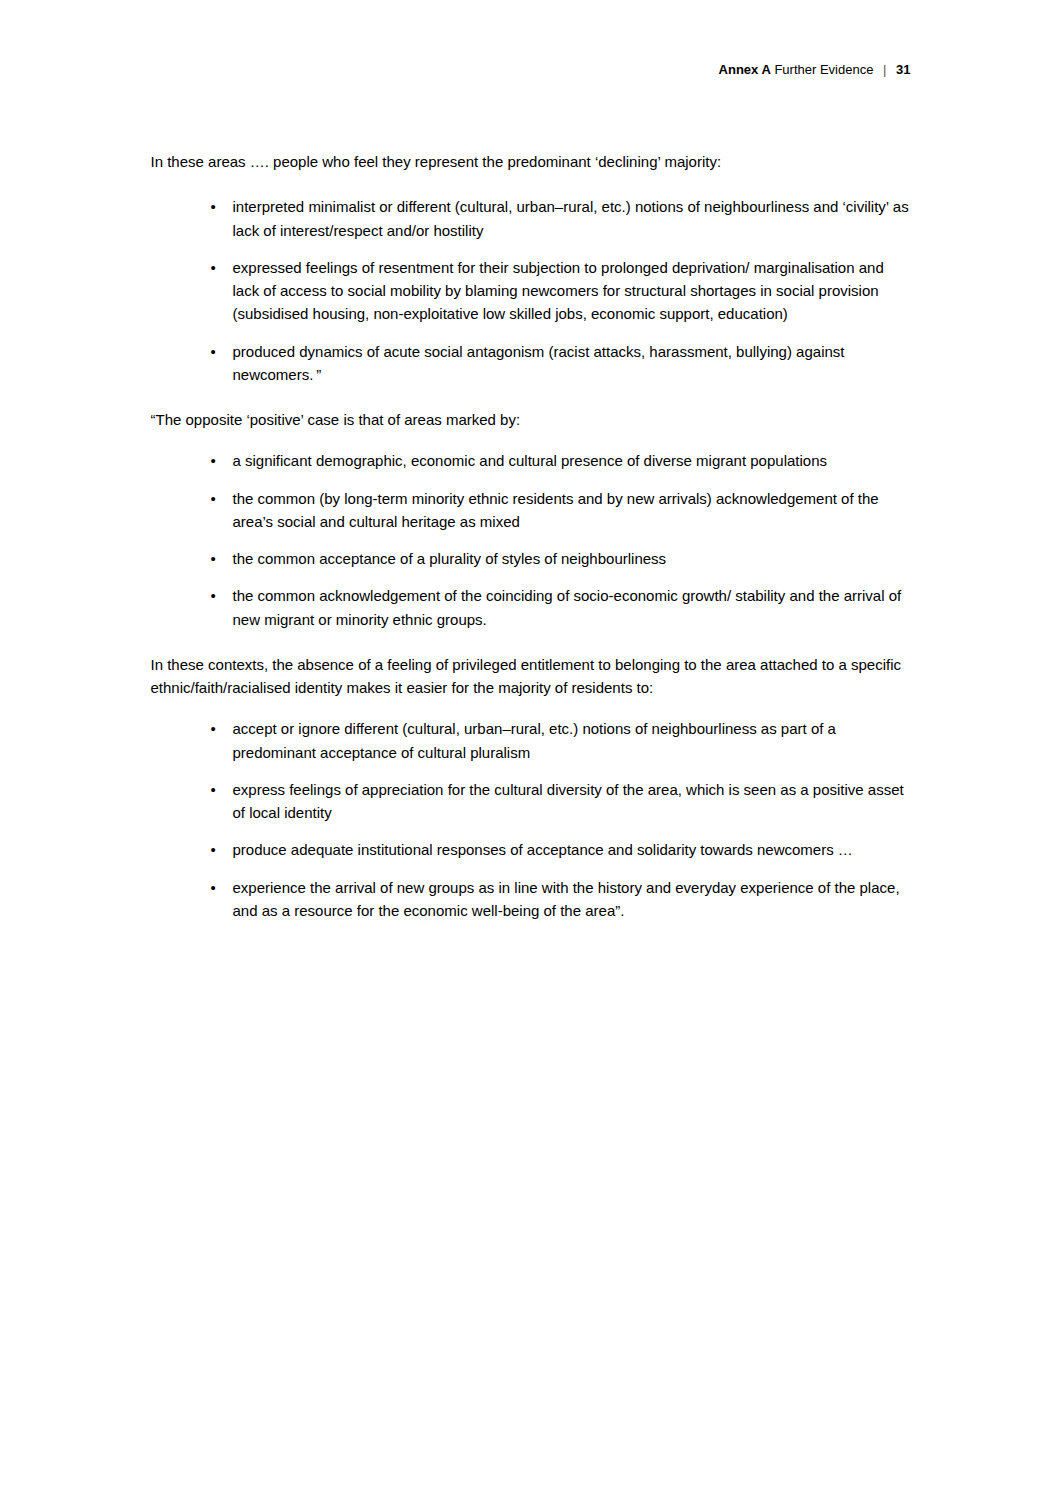Annex A Further Evidence | 31
In these areas …. people who feel they represent the predominant ‘declining’ majority:
interpreted minimalist or different (cultural, urban–rural, etc.) notions of neighbourliness and ‘civility’ as lack of interest/respect and/or hostility
expressed feelings of resentment for their subjection to prolonged deprivation/ marginalisation and lack of access to social mobility by blaming newcomers for structural shortages in social provision (subsidised housing, non-exploitative low skilled jobs, economic support, education)
produced dynamics of acute social antagonism (racist attacks, harassment, bullying) against newcomers. ”
“The opposite ‘positive’ case is that of areas marked by:
a significant demographic, economic and cultural presence of diverse migrant populations
the common (by long-term minority ethnic residents and by new arrivals) acknowledgement of the area’s social and cultural heritage as mixed
the common acceptance of a plurality of styles of neighbourliness
the common acknowledgement of the coinciding of socio-economic growth/ stability and the arrival of new migrant or minority ethnic groups.
In these contexts, the absence of a feeling of privileged entitlement to belonging to the area attached to a specific ethnic/faith/racialised identity makes it easier for the majority of residents to:
accept or ignore different (cultural, urban–rural, etc.) notions of neighbourliness as part of a predominant acceptance of cultural pluralism
express feelings of appreciation for the cultural diversity of the area, which is seen as a positive asset of local identity
produce adequate institutional responses of acceptance and solidarity towards newcomers …
experience the arrival of new groups as in line with the history and everyday experience of the place, and as a resource for the economic well-being of the area”.